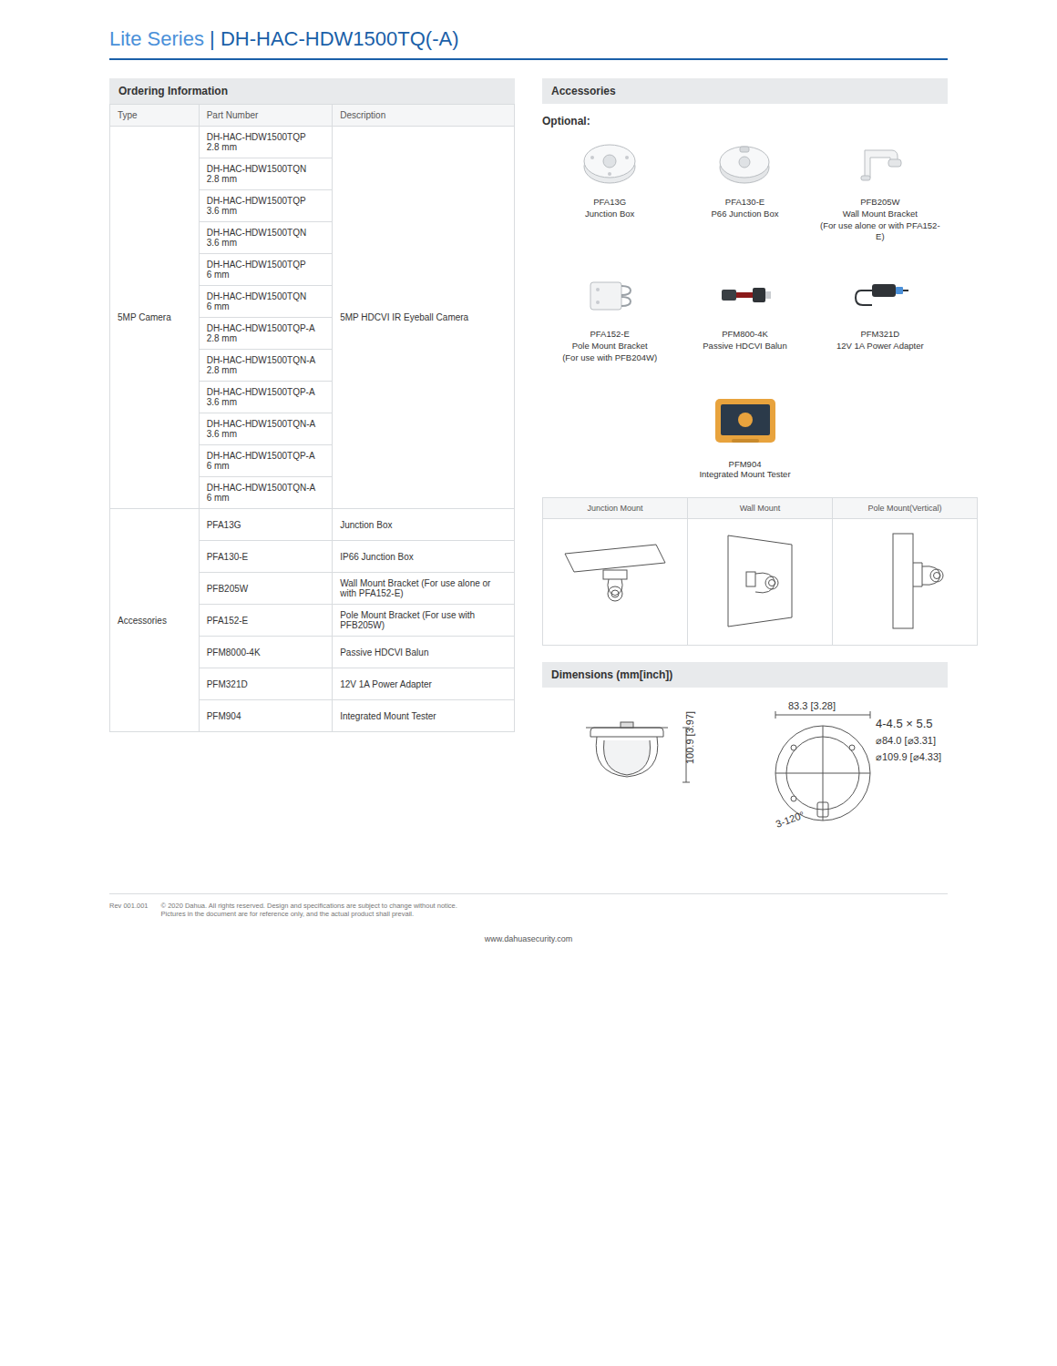Lite Series | DH-HAC-HDW1500TQ(-A)
Ordering Information
| Type | Part Number | Description |
| --- | --- | --- |
| 5MP Camera | DH-HAC-HDW1500TQP 2.8 mm | 5MP HDCVI IR Eyeball Camera |
| DH-HAC-HDW1500TQN 2.8 mm |
| DH-HAC-HDW1500TQP 3.6 mm |
| DH-HAC-HDW1500TQN 3.6 mm |
| DH-HAC-HDW1500TQP 6 mm |
| DH-HAC-HDW1500TQN 6 mm |
| DH-HAC-HDW1500TQP-A 2.8 mm |
| DH-HAC-HDW1500TQN-A 2.8 mm |
| DH-HAC-HDW1500TQP-A 3.6 mm |
| DH-HAC-HDW1500TQN-A 3.6 mm |
| DH-HAC-HDW1500TQP-A 6 mm |
| DH-HAC-HDW1500TQN-A 6 mm |
| Accessories | PFA13G | Junction Box |
| PFA130-E | IP66 Junction Box |
| PFB205W | Wall Mount Bracket (For use alone or with PFA152-E) |
| PFA152-E | Pole Mount Bracket (For use with PFB205W) |
| PFM8000-4K | Passive HDCVI Balun |
| PFM321D | 12V 1A Power Adapter |
| PFM904 | Integrated Mount Tester |
Accessories
Optional:
PFA13G
Junction Box
PFA130-E
P66 Junction Box
PFB205W
Wall Mount Bracket
(For use alone or with PFA152-E)
PFA152-E
Pole Mount Bracket
(For use with PFB204W)
PFM800-4K
Passive HDCVI Balun
PFM321D
12V 1A Power Adapter
PFM904
Integrated Mount Tester
| Junction Mount | Wall Mount | Pole Mount(Vertical) |
| --- | --- | --- |
Dimensions (mm[inch])
100.9 [3.97] 83.3 [3.28] 4-4.5 × 5.5 ⌀84.0 [⌀3.31] ⌀109.9 [⌀4.33] 3-120°
Rev 001.001
© 2020 Dahua. All rights reserved. Design and specifications are subject to change without notice.
Pictures in the document are for reference only, and the actual product shall prevail.
www.dahuasecurity.com